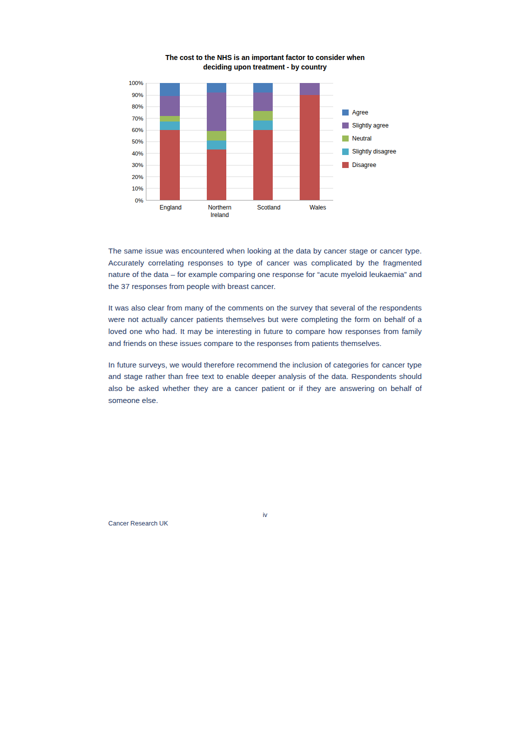The cost to the NHS is an important factor to consider when
deciding upon treatment - by country
100%
90%
80%
70%
60%
50%
40%
30%
20%
10%
0%
Agree
Slightly agree
Neutral
Slightly disagree
Disagree
England
Northern
Ireland
Scotland
Wales
The same issue was encountered when looking at the data by cancer stage or cancer type. Accurately correlating responses to type of cancer was complicated by the fragmented nature of the data – for example comparing one response for “acute myeloid leukaemia” and the 37 responses from people with breast cancer.
It was also clear from many of the comments on the survey that several of the respondents were not actually cancer patients themselves but were completing the form on behalf of a loved one who had. It may be interesting in future to compare how responses from family and friends on these issues compare to the responses from patients themselves.
In future surveys, we would therefore recommend the inclusion of categories for cancer type and stage rather than free text to enable deeper analysis of the data. Respondents should also be asked whether they are a cancer patient or if they are answering on behalf of someone else.
iv
Cancer Research UK